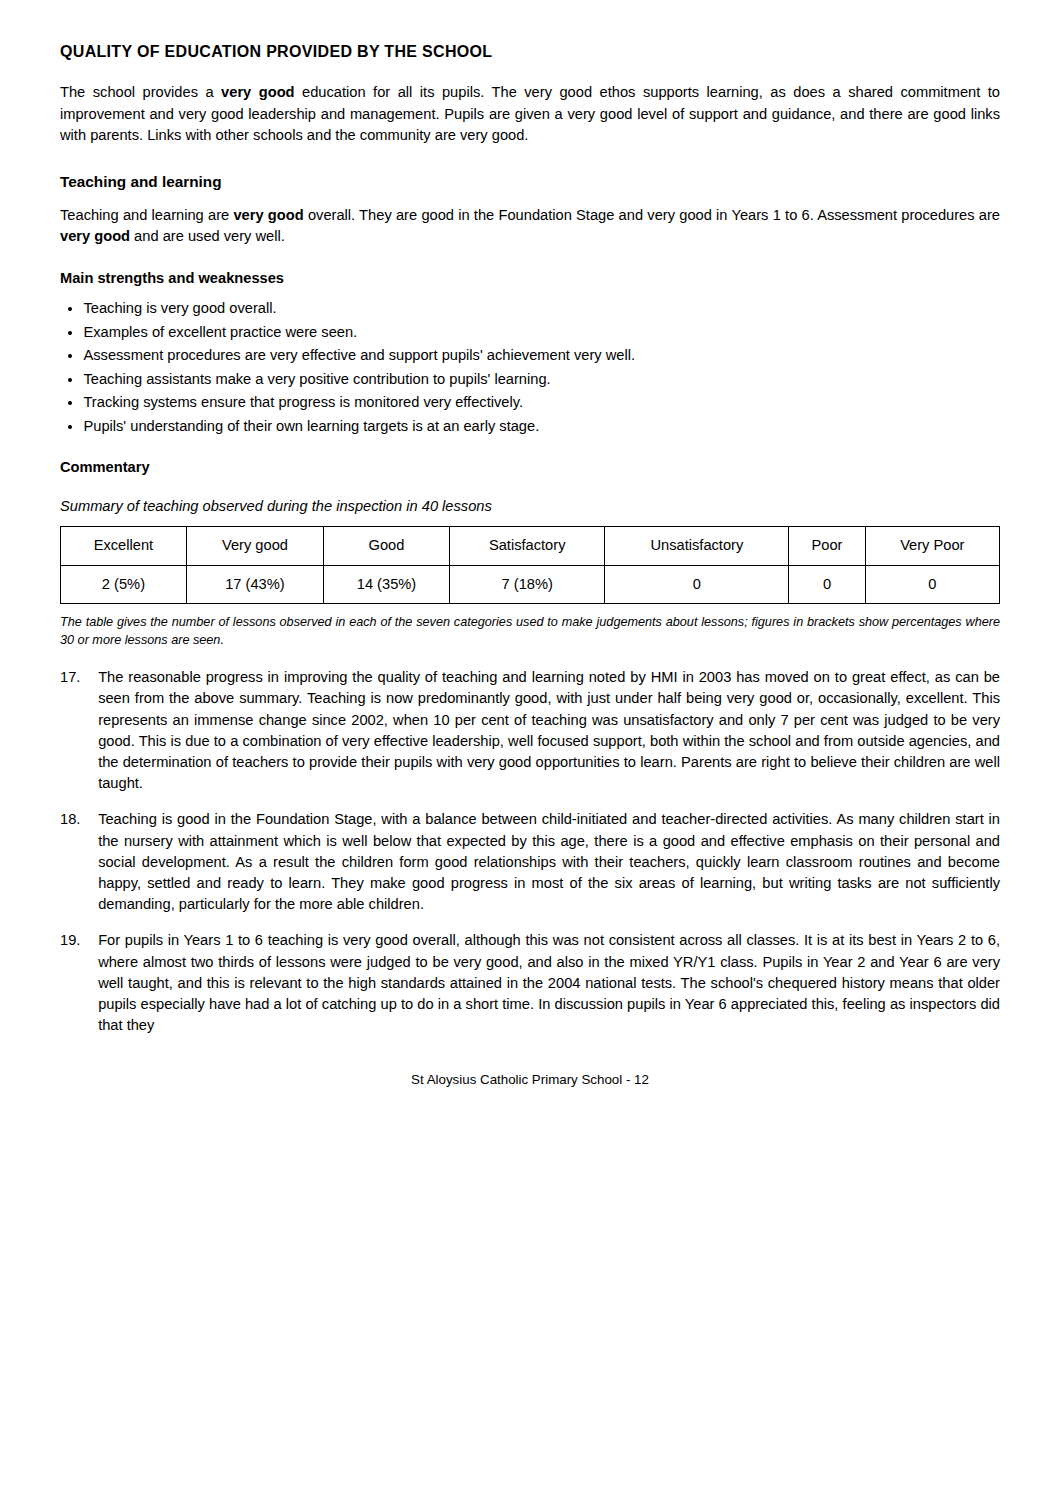QUALITY OF EDUCATION PROVIDED BY THE SCHOOL
The school provides a very good education for all its pupils. The very good ethos supports learning, as does a shared commitment to improvement and very good leadership and management. Pupils are given a very good level of support and guidance, and there are good links with parents. Links with other schools and the community are very good.
Teaching and learning
Teaching and learning are very good overall. They are good in the Foundation Stage and very good in Years 1 to 6. Assessment procedures are very good and are used very well.
Main strengths and weaknesses
Teaching is very good overall.
Examples of excellent practice were seen.
Assessment procedures are very effective and support pupils' achievement very well.
Teaching assistants make a very positive contribution to pupils' learning.
Tracking systems ensure that progress is monitored very effectively.
Pupils' understanding of their own learning targets is at an early stage.
Commentary
Summary of teaching observed during the inspection in 40 lessons
| Excellent | Very good | Good | Satisfactory | Unsatisfactory | Poor | Very Poor |
| --- | --- | --- | --- | --- | --- | --- |
| 2 (5%) | 17 (43%) | 14 (35%) | 7 (18%) | 0 | 0 | 0 |
The table gives the number of lessons observed in each of the seven categories used to make judgements about lessons; figures in brackets show percentages where 30 or more lessons are seen.
17. The reasonable progress in improving the quality of teaching and learning noted by HMI in 2003 has moved on to great effect, as can be seen from the above summary. Teaching is now predominantly good, with just under half being very good or, occasionally, excellent. This represents an immense change since 2002, when 10 per cent of teaching was unsatisfactory and only 7 per cent was judged to be very good. This is due to a combination of very effective leadership, well focused support, both within the school and from outside agencies, and the determination of teachers to provide their pupils with very good opportunities to learn. Parents are right to believe their children are well taught.
18. Teaching is good in the Foundation Stage, with a balance between child-initiated and teacher-directed activities. As many children start in the nursery with attainment which is well below that expected by this age, there is a good and effective emphasis on their personal and social development. As a result the children form good relationships with their teachers, quickly learn classroom routines and become happy, settled and ready to learn. They make good progress in most of the six areas of learning, but writing tasks are not sufficiently demanding, particularly for the more able children.
19. For pupils in Years 1 to 6 teaching is very good overall, although this was not consistent across all classes. It is at its best in Years 2 to 6, where almost two thirds of lessons were judged to be very good, and also in the mixed YR/Y1 class. Pupils in Year 2 and Year 6 are very well taught, and this is relevant to the high standards attained in the 2004 national tests. The school's chequered history means that older pupils especially have had a lot of catching up to do in a short time. In discussion pupils in Year 6 appreciated this, feeling as inspectors did that they
St Aloysius Catholic Primary School - 12